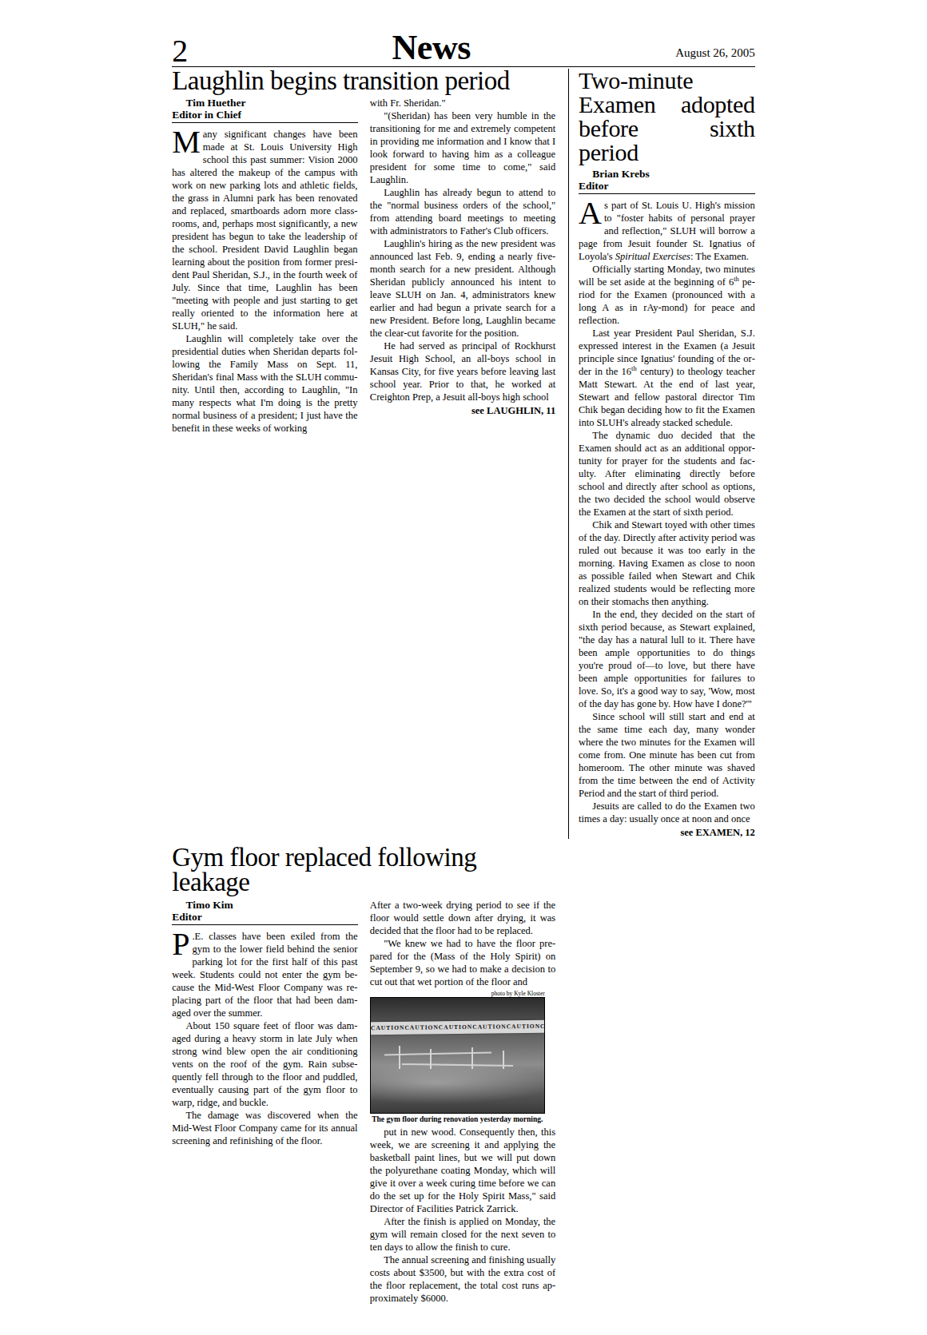2
News
August 26, 2005
Laughlin begins transition period
Tim Huether
Editor in Chief
Many significant changes have been made at St. Louis University High school this past summer: Vision 2000 has altered the makeup of the campus with work on new parking lots and athletic fields, the grass in Alumni park has been renovated and replaced, smartboards adorn more classrooms, and, perhaps most significantly, a new president has begun to take the leadership of the school. President David Laughlin began learning about the position from former president Paul Sheridan, S.J., in the fourth week of July. Since that time, Laughlin has been "meeting with people and just starting to get really oriented to the information here at SLUH," he said.
Laughlin will completely take over the presidential duties when Sheridan departs following the Family Mass on Sept. 11, Sheridan's final Mass with the SLUH community. Until then, according to Laughlin, "In many respects what I'm doing is the pretty normal business of a president; I just have the benefit in these weeks of working
with Fr. Sheridan."
"(Sheridan) has been very humble in the transitioning for me and extremely competent in providing me information and I know that I look forward to having him as a colleague president for some time to come," said Laughlin.
Laughlin has already begun to attend to the "normal business orders of the school," from attending board meetings to meeting with administrators to Father's Club officers.
Laughlin's hiring as the new president was announced last Feb. 9, ending a nearly five-month search for a new president. Although Sheridan publicly announced his intent to leave SLUH on Jan. 4, administrators knew earlier and had begun a private search for a new President. Before long, Laughlin became the clear-cut favorite for the position.
He had served as principal of Rockhurst Jesuit High School, an all-boys school in Kansas City, for five years before leaving last school year. Prior to that, he worked at Creighton Prep, a Jesuit all-boys high school
see LAUGHLIN, 11
Two-minute Examen adopted before sixth period
Brian Krebs
Editor
As part of St. Louis U. High's mission to "foster habits of personal prayer and reflection," SLUH will borrow a page from Jesuit founder St. Ignatius of Loyola's Spiritual Exercises: The Examen.
Officially starting Monday, two minutes will be set aside at the beginning of 6th period for the Examen (pronounced with a long A as in rAy-mond) for peace and reflection.
Last year President Paul Sheridan, S.J. expressed interest in the Examen (a Jesuit principle since Ignatius' founding of the order in the 16th century) to theology teacher Matt Stewart. At the end of last year, Stewart and fellow pastoral director Tim Chik began deciding how to fit the Examen into SLUH's already stacked schedule.
The dynamic duo decided that the Examen should act as an additional opportunity for prayer for the students and faculty. After eliminating directly before school and directly after school as options, the two decided the school would observe the Examen at the start of sixth period.
Chik and Stewart toyed with other times of the day. Directly after activity period was ruled out because it was too early in the morning. Having Examen as close to noon as possible failed when Stewart and Chik realized students would be reflecting more on their stomachs then anything.
In the end, they decided on the start of sixth period because, as Stewart explained, "the day has a natural lull to it. There have been ample opportunities to do things you're proud of—to love, but there have been ample opportunities for failures to love. So, it's a good way to say, 'Wow, most of the day has gone by. How have I done?'"
Since school will still start and end at the same time each day, many wonder where the two minutes for the Examen will come from. One minute has been cut from homeroom. The other minute was shaved from the time between the end of Activity Period and the start of third period.
Jesuits are called to do the Examen two times a day: usually once at noon and once
see EXAMEN, 12
Gym floor replaced following leakage
Timo Kim
Editor
P.E. classes have been exiled from the gym to the lower field behind the senior parking lot for the first half of this past week. Students could not enter the gym because the Mid-West Floor Company was replacing part of the floor that had been damaged over the summer.
About 150 square feet of floor was damaged during a heavy storm in late July when strong wind blew open the air conditioning vents on the roof of the gym. Rain subsequently fell through to the floor and puddled, eventually causing part of the gym floor to warp, ridge, and buckle.
The damage was discovered when the Mid-West Floor Company came for its annual screening and refinishing of the floor.
After a two-week drying period to see if the floor would settle down after drying, it was decided that the floor had to be replaced.
"We knew we had to have the floor prepared for the (Mass of the Holy Spirit) on September 9, so we had to make a decision to cut out that wet portion of the floor and
photo by Kyle Kloster
CAUTION CAUTION CAUTION CAUTION CAUTION CAUTION
The gym floor during renovation yesterday morning.
put in new wood. Consequently then, this week, we are screening it and applying the basketball paint lines, but we will put down the polyurethane coating Monday, which will give it over a week curing time before we can do the set up for the Holy Spirit Mass," said Director of Facilities Patrick Zarrick.
After the finish is applied on Monday, the gym will remain closed for the next seven to ten days to allow the finish to cure.
The annual screening and finishing usually costs about $3500, but with the extra cost of the floor replacement, the total cost runs approximately $6000.